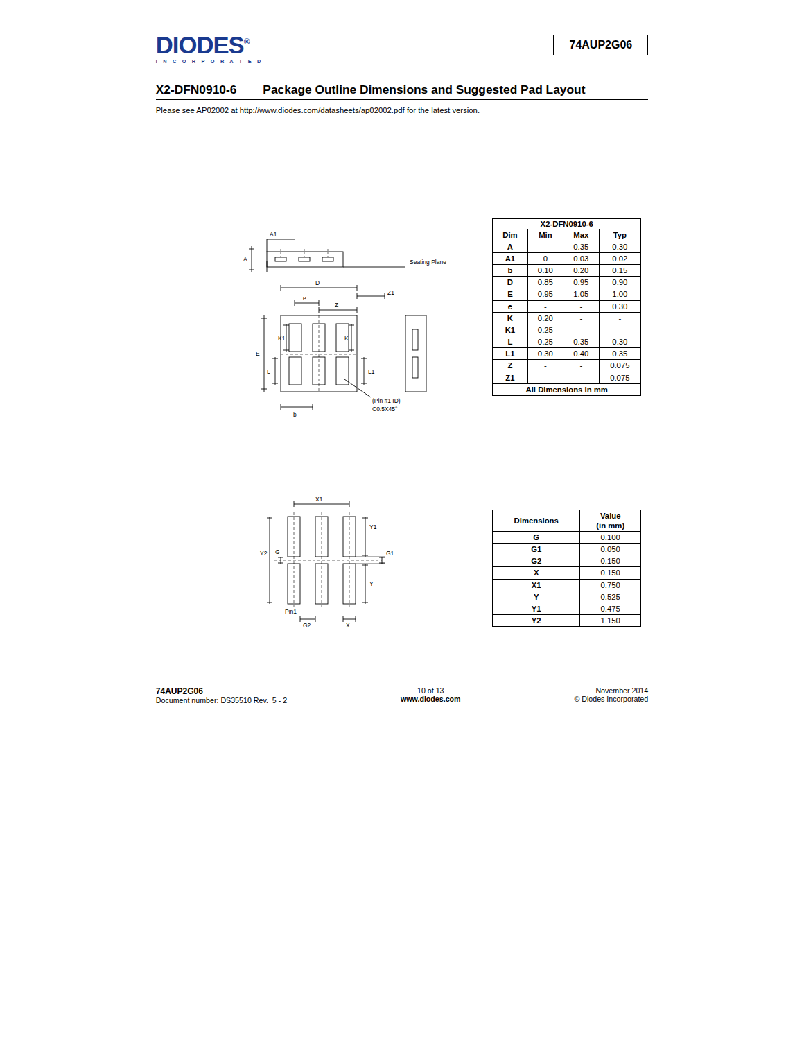DIODES®
I N C O R P O R A T E D
74AUP2G06
X2-DFN0910-6 Package Outline Dimensions and Suggested Pad Layout
Please see AP02002 at http://www.diodes.com/datasheets/ap02002.pdf for the latest version.
A A1 D E L K1 K L1 e Z Z1 b Seating Plane (Pin #1 ID) C0.5X45°
X2-DFN0910-6
| Dim | Min | Max | Typ |
| --- | --- | --- | --- |
| A | - | 0.35 | 0.30 |
| A1 | 0 | 0.03 | 0.02 |
| b | 0.10 | 0.20 | 0.15 |
| D | 0.85 | 0.95 | 0.90 |
| E | 0.95 | 1.05 | 1.00 |
| e | - | - | 0.30 |
| K | 0.20 | - | - |
| K1 | 0.25 | - | - |
| L | 0.25 | 0.35 | 0.30 |
| L1 | 0.30 | 0.40 | 0.35 |
| Z | - | - | 0.075 |
| Z1 | - | - | 0.075 |
| All Dimensions in mm |
X1 Y1 Y G1 G Y2 G2 X Pin1
| Dimensions | Value (in mm) |
| --- | --- |
| G | 0.100 |
| G1 | 0.050 |
| G2 | 0.150 |
| X | 0.150 |
| X1 | 0.750 |
| Y | 0.525 |
| Y1 | 0.475 |
| Y2 | 1.150 |
74AUP2G06
Document number: DS35510 Rev. 5 - 2
10 of 13
www.diodes.com
November 2014
© Diodes Incorporated